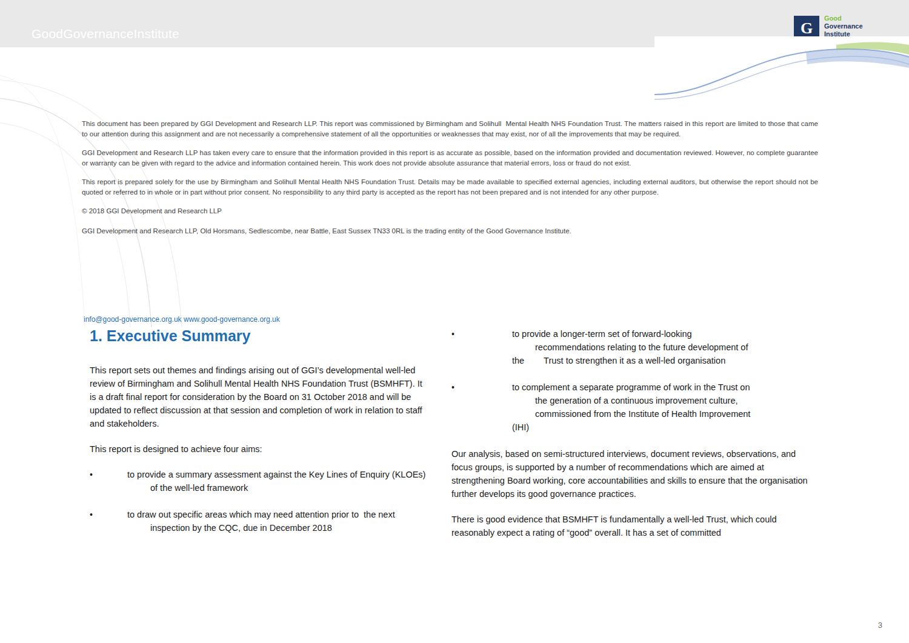GoodGovernanceInstitute
G
Good Governance Institute
This document has been prepared by GGI Development and Research LLP. This report was commissioned by Birmingham and Solihull Mental Health NHS Foundation Trust. The matters raised in this report are limited to those that came to our attention during this assignment and are not necessarily a comprehensive statement of all the opportunities or weaknesses that may exist, nor of all the improvements that may be required.
GGI Development and Research LLP has taken every care to ensure that the information provided in this report is as accurate as possible, based on the information provided and documentation reviewed. However, no complete guarantee or warranty can be given with regard to the advice and information contained herein. This work does not provide absolute assurance that material errors, loss or fraud do not exist.
This report is prepared solely for the use by Birmingham and Solihull Mental Health NHS Foundation Trust. Details may be made available to specified external agencies, including external auditors, but otherwise the report should not be quoted or referred to in whole or in part without prior consent. No responsibility to any third party is accepted as the report has not been prepared and is not intended for any other purpose.
© 2018 GGI Development and Research LLP
GGI Development and Research LLP, Old Horsmans, Sedlescombe, near Battle, East Sussex TN33 0RL is the trading entity of the Good Governance Institute.
info@good-governance.org.uk www.good-governance.org.uk
1. Executive Summary
This report sets out themes and findings arising out of GGI’s developmental well-led review of Birmingham and Solihull Mental Health NHS Foundation Trust (BSMHFT). It is a draft final report for consideration by the Board on 31 October 2018 and will be updated to reflect discussion at that session and completion of work in relation to staff and stakeholders.
This report is designed to achieve four aims:
to provide a summary assessment against the Key Lines of Enquiry (KLOEs) of the well-led framework
to draw out specific areas which may need attention prior to the next inspection by the CQC, due in December 2018
to provide a longer-term set of forward-looking recommendations relating to the future development of the Trust to strengthen it as a well-led organisation
to complement a separate programme of work in the Trust on the generation of a continuous improvement culture, commissioned from the Institute of Health Improvement (IHI)
Our analysis, based on semi-structured interviews, document reviews, observations, and focus groups, is supported by a number of recommendations which are aimed at strengthening Board working, core accountabilities and skills to ensure that the organisation further develops its good governance practices.
There is good evidence that BSMHFT is fundamentally a well-led Trust, which could reasonably expect a rating of “good” overall. It has a set of committed
3